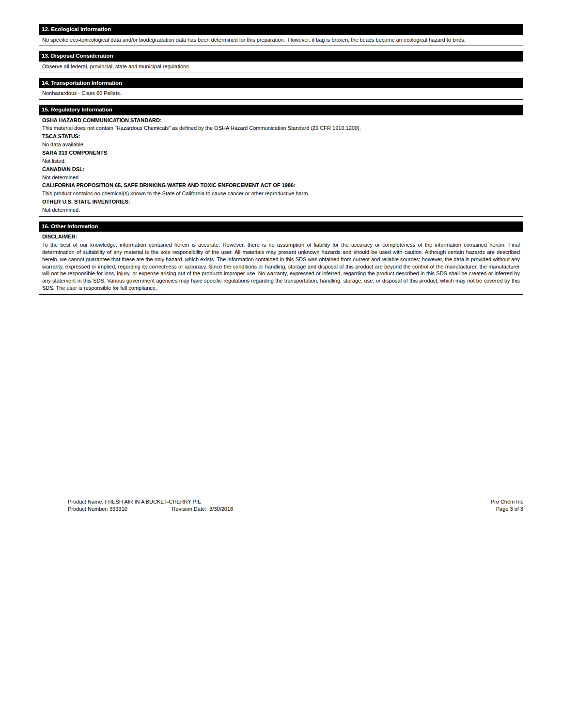12. Ecological Information
No specific eco-toxicological data and/or biodegradation data has been determined for this preparation. However, if bag is broken, the beads become an ecological hazard to birds.
13. Disposal Consideration
Observe all federal, provincial, state and municipal regulations.
14. Transportation Information
Nonhazardous - Class 60 Pellets.
15. Regulatory Information
OSHA HAZARD COMMUNICATION STANDARD:
This material does not contain "Hazardous Chemicals" as defined by the OSHA Hazard Communication Standard (29 CFR 1910.1200).
TSCA STATUS:
No data available.
SARA 313 COMPONENTS
Not listed.
CANADIAN DSL:
Not determined.
CALIFORNIA PROPOSITION 65, SAFE DRINKING WATER AND TOXIC ENFORCEMENT ACT OF 1986:
This product contains no chemical(s) known to the State of California to cause cancer or other reproductive harm.
OTHER U.S. STATE INVENTORIES:
Not determined.
16. Other Information
DISCLAIMER:
To the best of our knowledge, information contained herein is accurate. However, there is no assumption of liability for the accuracy or completeness of the information contained herein. Final determination of suitability of any material is the sole responsibility of the user. All materials may present unknown hazards and should be used with caution. Although certain hazards are described herein, we cannot guarantee that these are the only hazard, which exists. The information contained in this SDS was obtained from current and reliable sources; however, the data is provided without any warranty, expressed or implied, regarding its correctness or accuracy. Since the conditions or handling, storage and disposal of this product are beyond the control of the manufacturer, the manufacturer will not be responsible for loss, injury, or expense arising out of the products improper use. No warranty, expressed or inferred, regarding the product described in this SDS shall be created or inferred by any statement in this SDS. Various government agencies may have specific regulations regarding the transportation, handling, storage, use, or disposal of this product, which may not be covered by this SDS. The user is responsible for full compliance.
Product Name: FRESH AIR IN A BUCKET-CHERRY PIE Product Number: 333310 Revision Date: 3/30/2018
Pro Chem Inc Page 3 of 3